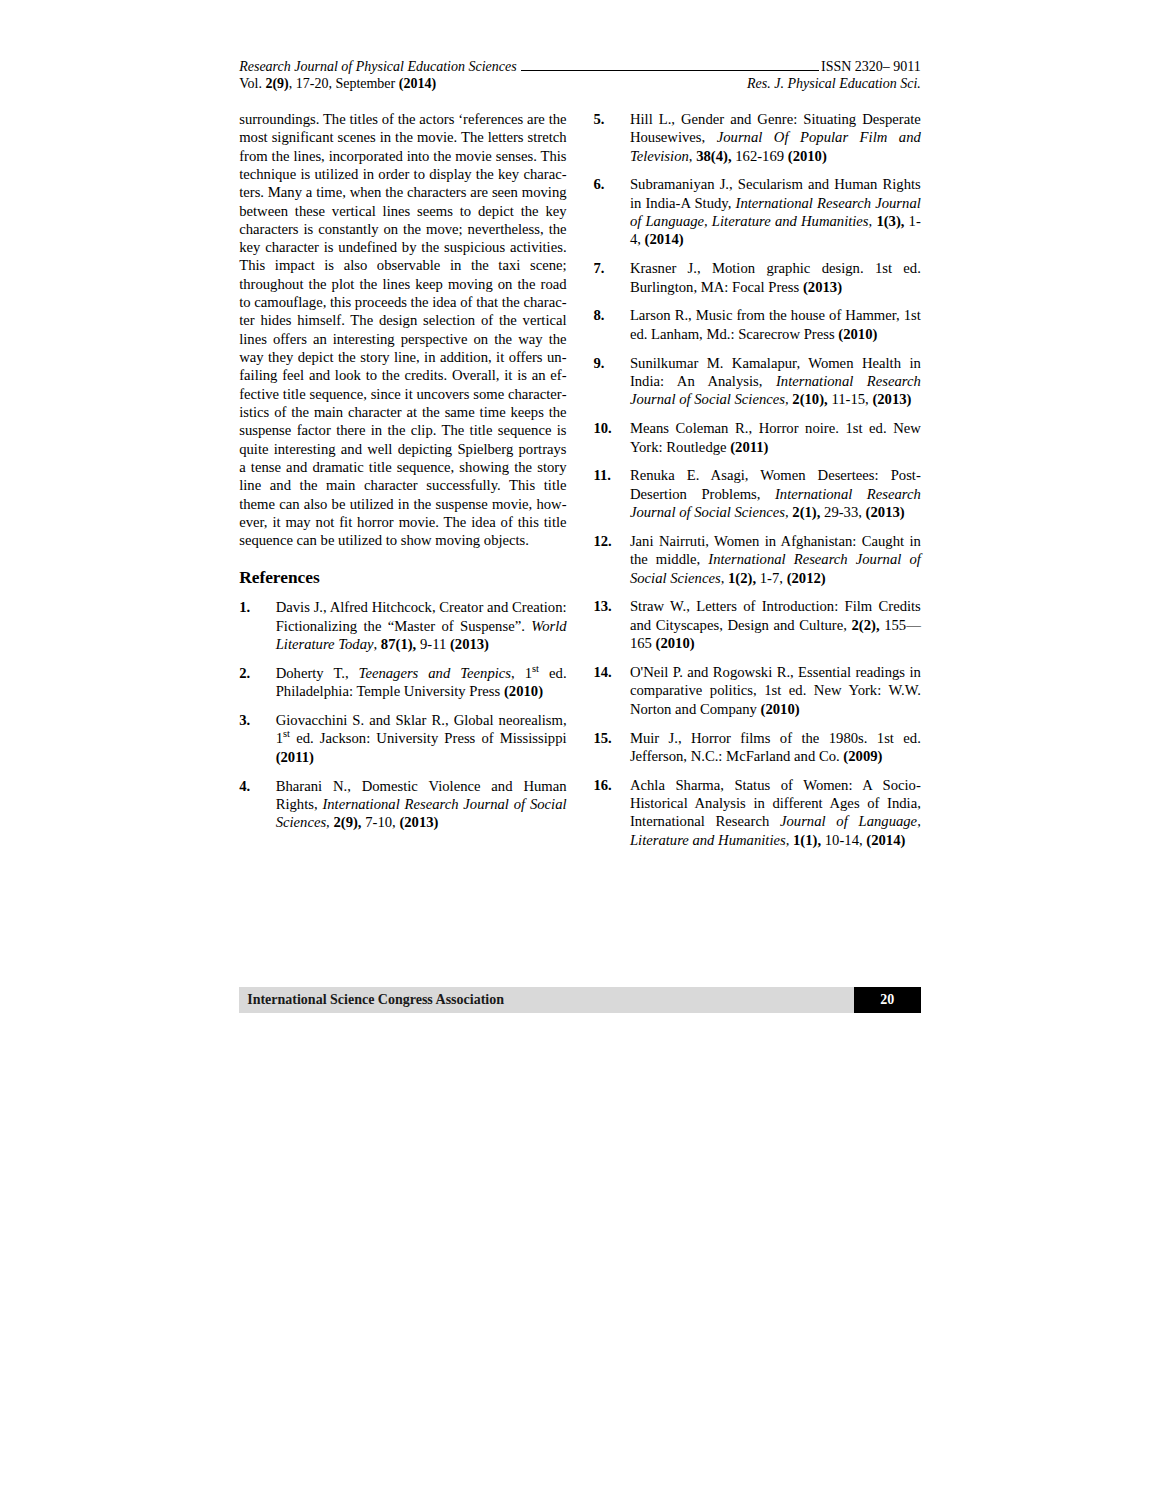Research Journal of Physical Education Sciences ISSN 2320– 9011
Vol. 2(9), 17-20, September (2014) Res. J. Physical Education Sci.
surroundings. The titles of the actors ‘references are the most significant scenes in the movie. The letters stretch from the lines, incorporated into the movie senses. This technique is utilized in order to display the key characters. Many a time, when the characters are seen moving between these vertical lines seems to depict the key characters is constantly on the move; nevertheless, the key character is undefined by the suspicious activities. This impact is also observable in the taxi scene; throughout the plot the lines keep moving on the road to camouflage, this proceeds the idea of that the character hides himself. The design selection of the vertical lines offers an interesting perspective on the way the way they depict the story line, in addition, it offers unfailing feel and look to the credits. Overall, it is an effective title sequence, since it uncovers some characteristics of the main character at the same time keeps the suspense factor there in the clip. The title sequence is quite interesting and well depicting Spielberg portrays a tense and dramatic title sequence, showing the story line and the main character successfully. This title theme can also be utilized in the suspense movie, however, it may not fit horror movie. The idea of this title sequence can be utilized to show moving objects.
References
Davis J., Alfred Hitchcock, Creator and Creation: Fictionalizing the “Master of Suspense”. World Literature Today, 87(1), 9-11 (2013)
Doherty T., Teenagers and Teenpics, 1st ed. Philadelphia: Temple University Press (2010)
Giovacchini S. and Sklar R., Global neorealism, 1st ed. Jackson: University Press of Mississippi (2011)
Bharani N., Domestic Violence and Human Rights, International Research Journal of Social Sciences, 2(9), 7-10, (2013)
Hill L., Gender and Genre: Situating Desperate Housewives, Journal Of Popular Film and Television, 38(4), 162-169 (2010)
Subramaniyan J., Secularism and Human Rights in India-A Study, International Research Journal of Language, Literature and Humanities, 1(3), 1-4, (2014)
Krasner J., Motion graphic design. 1st ed. Burlington, MA: Focal Press (2013)
Larson R., Music from the house of Hammer, 1st ed. Lanham, Md.: Scarecrow Press (2010)
Sunilkumar M. Kamalapur, Women Health in India: An Analysis, International Research Journal of Social Sciences, 2(10), 11-15, (2013)
Means Coleman R., Horror noire. 1st ed. New York: Routledge (2011)
Renuka E. Asagi, Women Desertees: Post-Desertion Problems, International Research Journal of Social Sciences, 2(1), 29-33, (2013)
Jani Nairruti, Women in Afghanistan: Caught in the middle, International Research Journal of Social Sciences, 1(2), 1-7, (2012)
Straw W., Letters of Introduction: Film Credits and Cityscapes, Design and Culture, 2(2), 155—165 (2010)
O'Neil P. and Rogowski R., Essential readings in comparative politics, 1st ed. New York: W.W. Norton and Company (2010)
Muir J., Horror films of the 1980s. 1st ed. Jefferson, N.C.: McFarland and Co. (2009)
Achla Sharma, Status of Women: A Socio-Historical Analysis in different Ages of India, International Research Journal of Language, Literature and Humanities, 1(1), 10-14, (2014)
International Science Congress Association
20